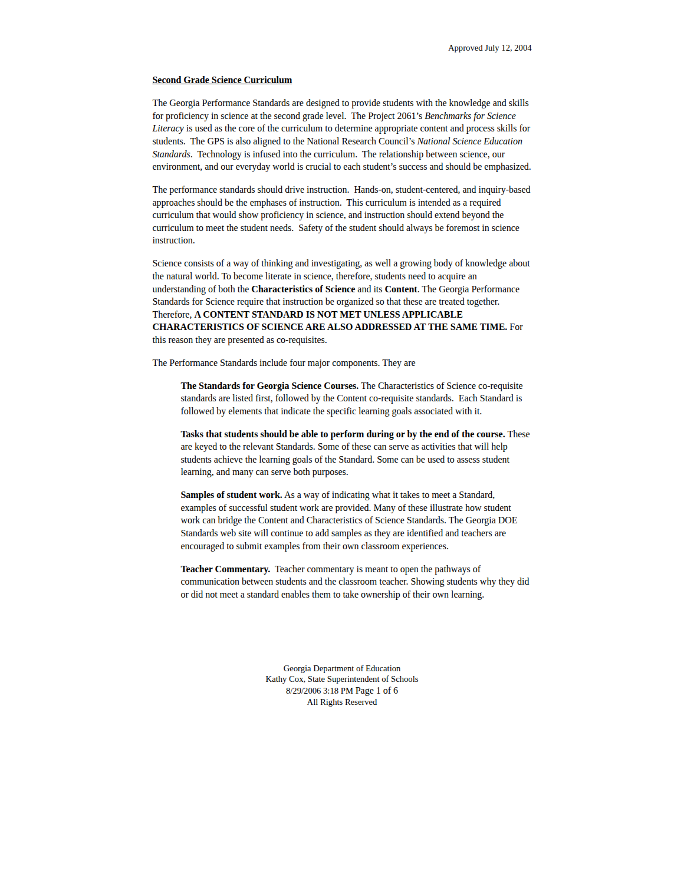Approved July 12, 2004
Second Grade Science Curriculum
The Georgia Performance Standards are designed to provide students with the knowledge and skills for proficiency in science at the second grade level. The Project 2061’s Benchmarks for Science Literacy is used as the core of the curriculum to determine appropriate content and process skills for students. The GPS is also aligned to the National Research Council’s National Science Education Standards. Technology is infused into the curriculum. The relationship between science, our environment, and our everyday world is crucial to each student’s success and should be emphasized.
The performance standards should drive instruction. Hands-on, student-centered, and inquiry-based approaches should be the emphases of instruction. This curriculum is intended as a required curriculum that would show proficiency in science, and instruction should extend beyond the curriculum to meet the student needs. Safety of the student should always be foremost in science instruction.
Science consists of a way of thinking and investigating, as well a growing body of knowledge about the natural world. To become literate in science, therefore, students need to acquire an understanding of both the Characteristics of Science and its Content. The Georgia Performance Standards for Science require that instruction be organized so that these are treated together. Therefore, A CONTENT STANDARD IS NOT MET UNLESS APPLICABLE CHARACTERISTICS OF SCIENCE ARE ALSO ADDRESSED AT THE SAME TIME. For this reason they are presented as co-requisites.
The Performance Standards include four major components. They are
The Standards for Georgia Science Courses. The Characteristics of Science co-requisite standards are listed first, followed by the Content co-requisite standards. Each Standard is followed by elements that indicate the specific learning goals associated with it.
Tasks that students should be able to perform during or by the end of the course. These are keyed to the relevant Standards. Some of these can serve as activities that will help students achieve the learning goals of the Standard. Some can be used to assess student learning, and many can serve both purposes.
Samples of student work. As a way of indicating what it takes to meet a Standard, examples of successful student work are provided. Many of these illustrate how student work can bridge the Content and Characteristics of Science Standards. The Georgia DOE Standards web site will continue to add samples as they are identified and teachers are encouraged to submit examples from their own classroom experiences.
Teacher Commentary. Teacher commentary is meant to open the pathways of communication between students and the classroom teacher. Showing students why they did or did not meet a standard enables them to take ownership of their own learning.
Georgia Department of Education
Kathy Cox, State Superintendent of Schools
8/29/2006 3:18 PM Page 1 of 6
All Rights Reserved